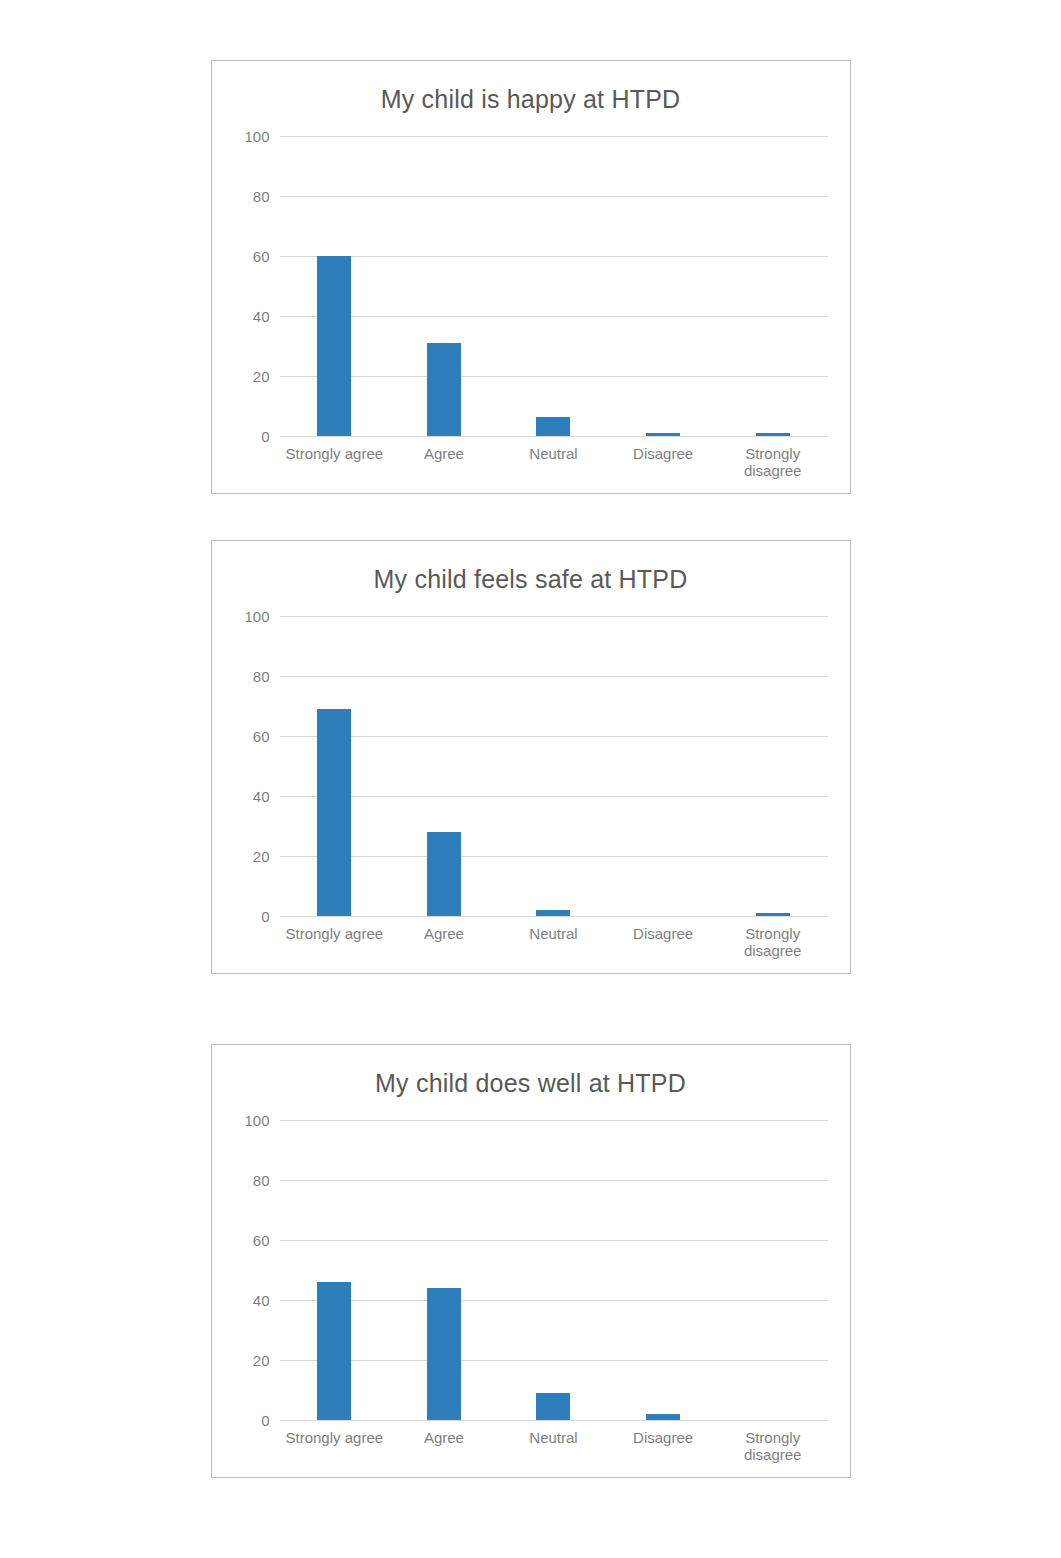My child is happy at HTPD
100
80
60
40
20
0
Strongly agree Agree Neutral Disagree Strongly disagree
My child feels safe at HTPD
100
80
60
40
20
0
Strongly agree Agree Neutral Disagree Strongly disagree
My child does well at HTPD
100
80
60
40
20
0
Strongly agree Agree Neutral Disagree Strongly disagree